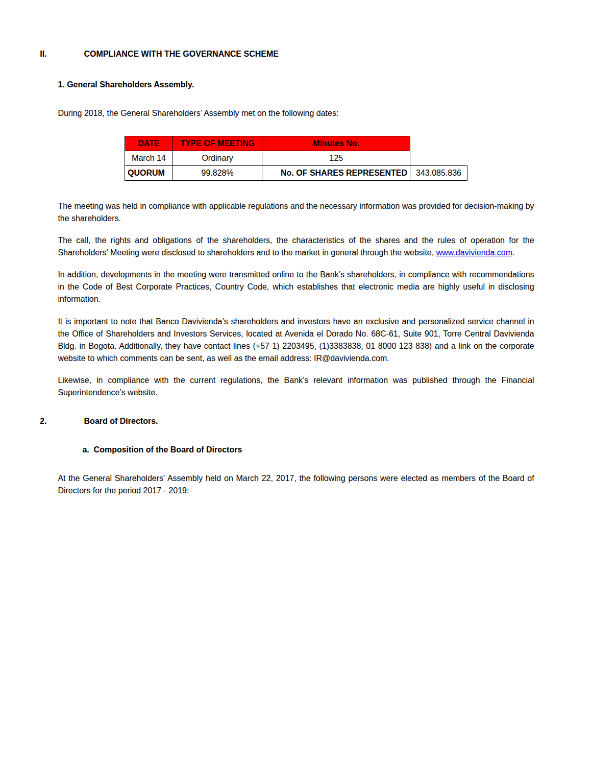II. COMPLIANCE WITH THE GOVERNANCE SCHEME
1. General Shareholders Assembly.
During 2018, the General Shareholders’ Assembly met on the following dates:
| DATE | TYPE OF MEETING | Minutes No. |
| --- | --- | --- |
| March 14 | Ordinary | 125 |
| QUORUM | 99.828% | No. OF SHARES REPRESENTED | 343.085.836 |
The meeting was held in compliance with applicable regulations and the necessary information was provided for decision-making by the shareholders.
The call, the rights and obligations of the shareholders, the characteristics of the shares and the rules of operation for the Shareholders' Meeting were disclosed to shareholders and to the market in general through the website, www.davivienda.com.
In addition, developments in the meeting were transmitted online to the Bank’s shareholders, in compliance with recommendations in the Code of Best Corporate Practices, Country Code, which establishes that electronic media are highly useful in disclosing information.
It is important to note that Banco Davivienda’s shareholders and investors have an exclusive and personalized service channel in the Office of Shareholders and Investors Services, located at Avenida el Dorado No. 68C-61, Suite 901, Torre Central Davivienda Bldg. in Bogota. Additionally, they have contact lines (+57 1) 2203495, (1)3383838, 01 8000 123 838) and a link on the corporate website to which comments can be sent, as well as the email address: IR@davivienda.com.
Likewise, in compliance with the current regulations, the Bank’s relevant information was published through the Financial Superintendence’s website.
2. Board of Directors.
a. Composition of the Board of Directors
At the General Shareholders' Assembly held on March 22, 2017, the following persons were elected as members of the Board of Directors for the period 2017 - 2019: